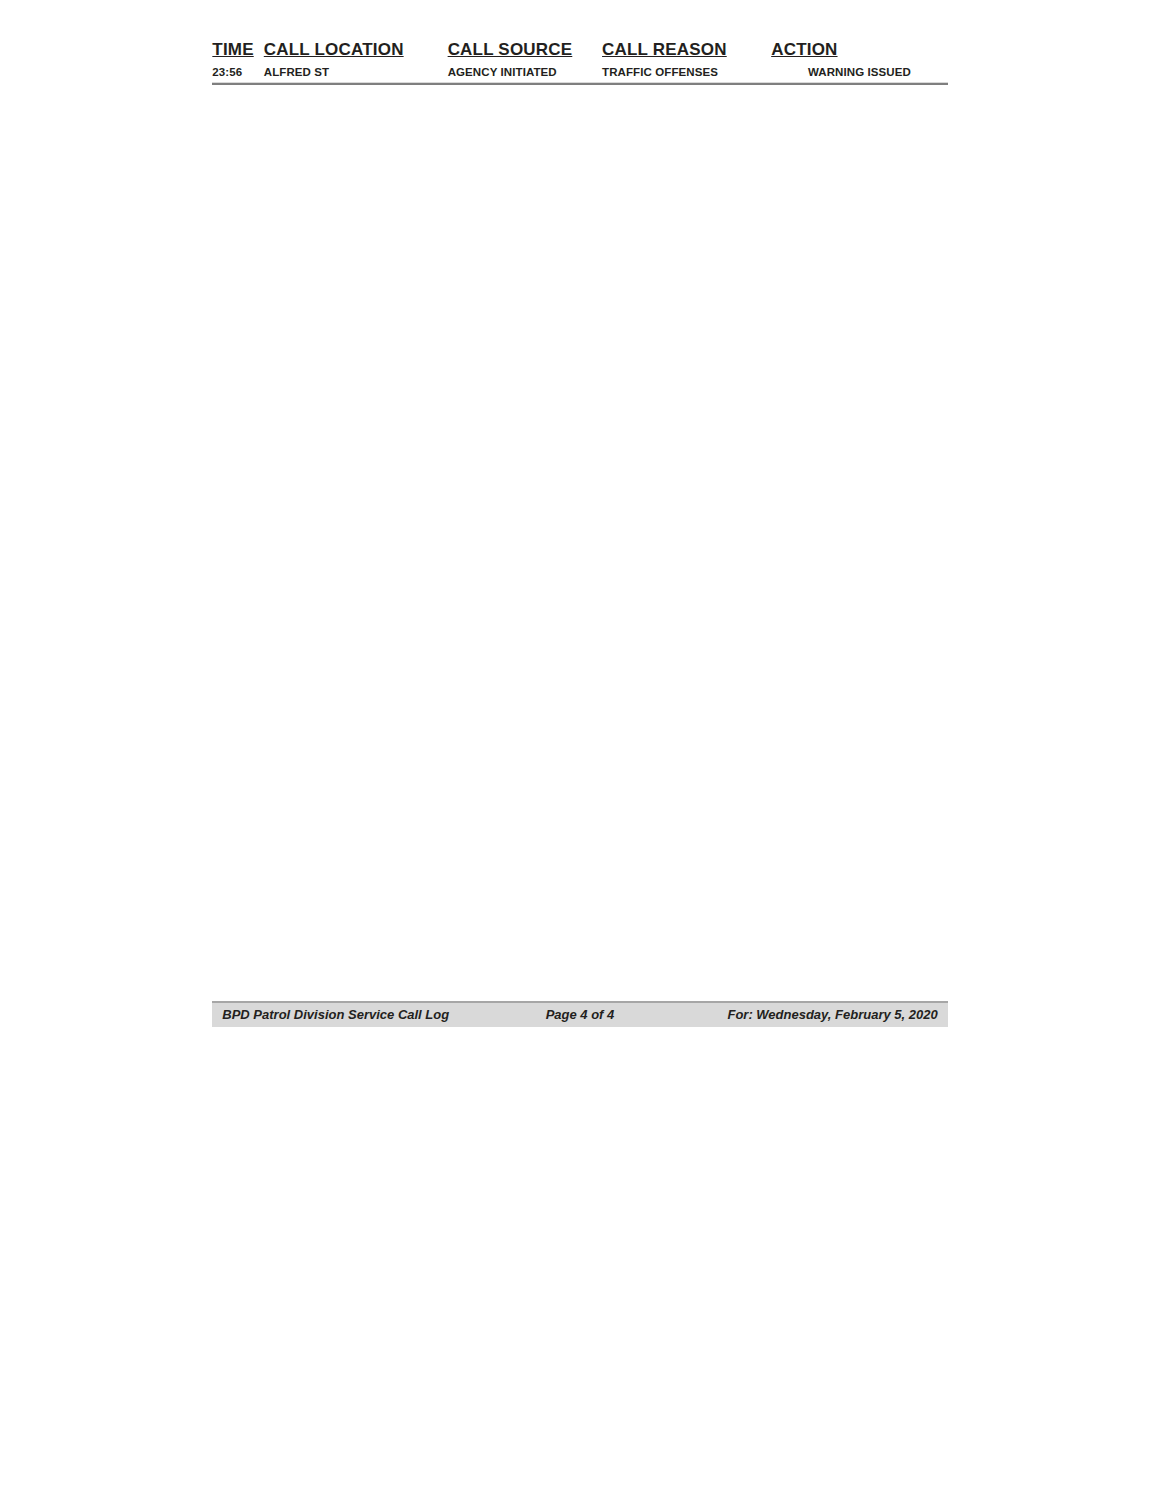| TIME | CALL LOCATION | CALL SOURCE | CALL REASON | ACTION |
| --- | --- | --- | --- | --- |
| 23:56 | ALFRED ST | AGENCY INITIATED | TRAFFIC OFFENSES | WARNING ISSUED |
BPD Patrol Division Service Call Log
Page 4 of 4
For: Wednesday, February 5, 2020